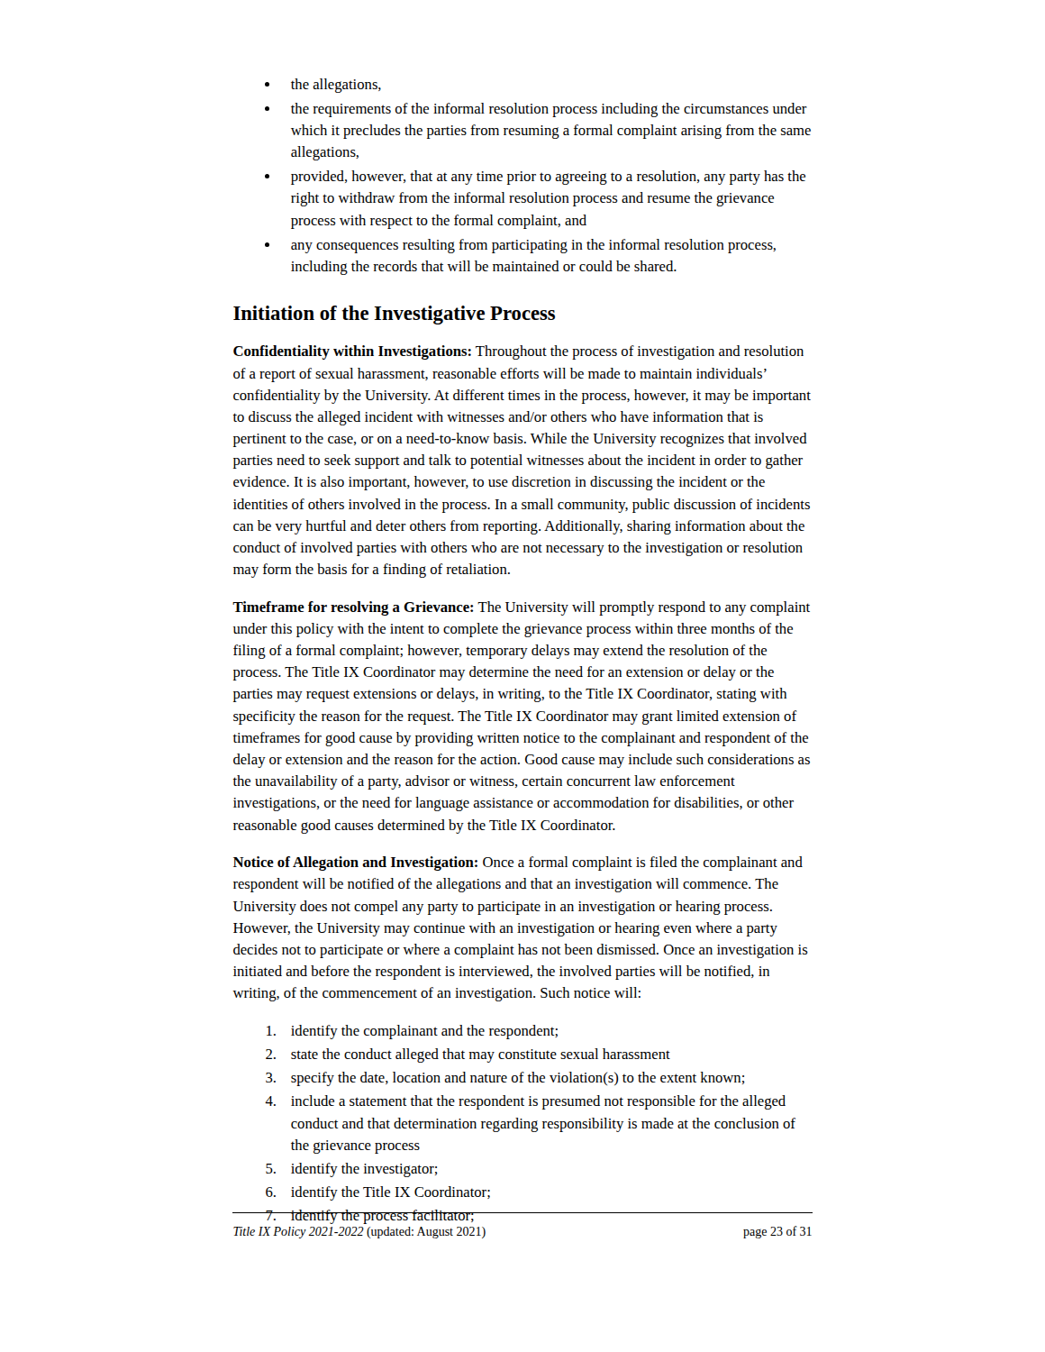the allegations,
the requirements of the informal resolution process including the circumstances under which it precludes the parties from resuming a formal complaint arising from the same allegations,
provided, however, that at any time prior to agreeing to a resolution, any party has the right to withdraw from the informal resolution process and resume the grievance process with respect to the formal complaint, and
any consequences resulting from participating in the informal resolution process, including the records that will be maintained or could be shared.
Initiation of the Investigative Process
Confidentiality within Investigations: Throughout the process of investigation and resolution of a report of sexual harassment, reasonable efforts will be made to maintain individuals’ confidentiality by the University. At different times in the process, however, it may be important to discuss the alleged incident with witnesses and/or others who have information that is pertinent to the case, or on a need-to-know basis. While the University recognizes that involved parties need to seek support and talk to potential witnesses about the incident in order to gather evidence. It is also important, however, to use discretion in discussing the incident or the identities of others involved in the process. In a small community, public discussion of incidents can be very hurtful and deter others from reporting. Additionally, sharing information about the conduct of involved parties with others who are not necessary to the investigation or resolution may form the basis for a finding of retaliation.
Timeframe for resolving a Grievance: The University will promptly respond to any complaint under this policy with the intent to complete the grievance process within three months of the filing of a formal complaint; however, temporary delays may extend the resolution of the process. The Title IX Coordinator may determine the need for an extension or delay or the parties may request extensions or delays, in writing, to the Title IX Coordinator, stating with specificity the reason for the request. The Title IX Coordinator may grant limited extension of timeframes for good cause by providing written notice to the complainant and respondent of the delay or extension and the reason for the action. Good cause may include such considerations as the unavailability of a party, advisor or witness, certain concurrent law enforcement investigations, or the need for language assistance or accommodation for disabilities, or other reasonable good causes determined by the Title IX Coordinator.
Notice of Allegation and Investigation: Once a formal complaint is filed the complainant and respondent will be notified of the allegations and that an investigation will commence. The University does not compel any party to participate in an investigation or hearing process. However, the University may continue with an investigation or hearing even where a party decides not to participate or where a complaint has not been dismissed. Once an investigation is initiated and before the respondent is interviewed, the involved parties will be notified, in writing, of the commencement of an investigation. Such notice will:
identify the complainant and the respondent;
state the conduct alleged that may constitute sexual harassment
specify the date, location and nature of the violation(s) to the extent known;
include a statement that the respondent is presumed not responsible for the alleged conduct and that determination regarding responsibility is made at the conclusion of the grievance process
identify the investigator;
identify the Title IX Coordinator;
identify the process facilitator;
Title IX Policy 2021-2022 (updated: August 2021)
page 23 of 31